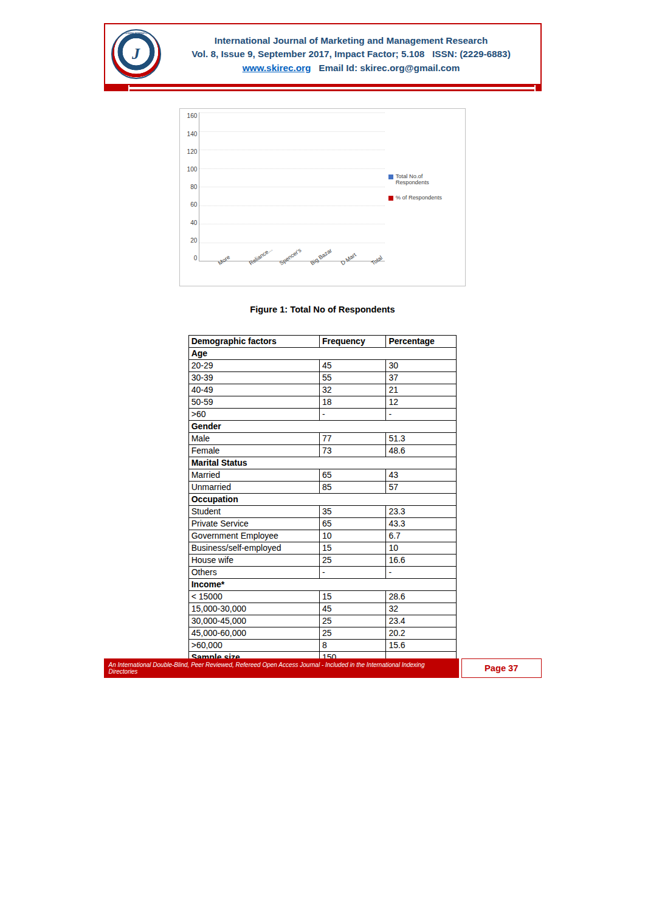J
T & E CONSORTIUM
International Journal of Marketing and Management Research
Vol. 8, Issue 9, September 2017, Impact Factor; 5.108 ISSN: (2229-6883)
www.skirec.org Email Id: skirec.org@gmail.com
160 140 120 100 80 60 40 20 0
Total No.of
Respondents
% of Respondents
More Reliance... Spencer's Big Bazar D Mart Total
Figure 1: Total No of Respondents
| Demographic factors | Frequency | Percentage |
| --- | --- | --- |
| Age |
| 20-29 | 45 | 30 |
| 30-39 | 55 | 37 |
| 40-49 | 32 | 21 |
| 50-59 | 18 | 12 |
| >60 | - | - |
| Gender |
| Male | 77 | 51.3 |
| Female | 73 | 48.6 |
| Marital Status |
| Married | 65 | 43 |
| Unmarried | 85 | 57 |
| Occupation |
| Student | 35 | 23.3 |
| Private Service | 65 | 43.3 |
| Government Employee | 10 | 6.7 |
| Business/self-employed | 15 | 10 |
| House wife | 25 | 16.6 |
| Others | - | - |
| Income* |
| < 15000 | 15 | 28.6 |
| 15,000-30,000 | 45 | 32 |
| 30,000-45,000 | 25 | 23.4 |
| 45,000-60,000 | 25 | 20.2 |
| >60,000 | 8 | 15.6 |
| Sample size | 150 | |
Table 3: Demographic Survey Sample Profile
An International Double-Blind, Peer Reviewed, Refereed Open Access Journal - Included in the International Indexing Directories
Page 37